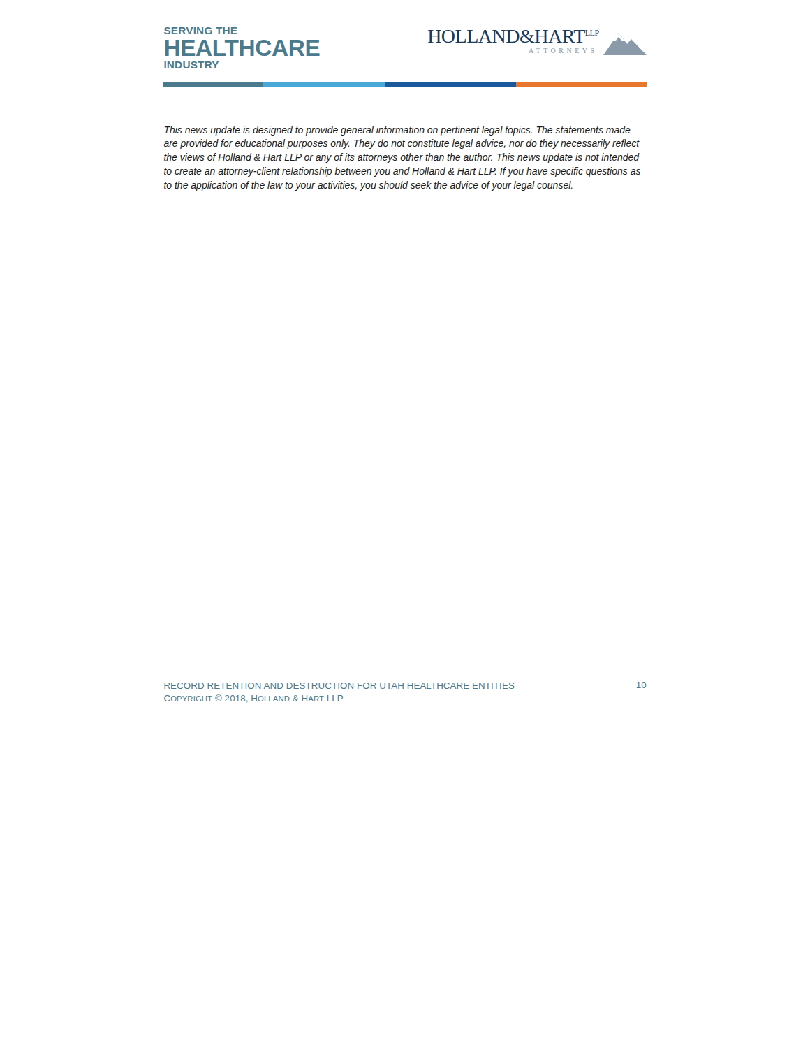SERVING THE
HEALTHCARE
INDUSTRY
HOLLAND&HARTLLP
ATTORNEYS
™
This news update is designed to provide general information on pertinent legal topics. The statements made are provided for educational purposes only. They do not constitute legal advice, nor do they necessarily reflect the views of Holland & Hart LLP or any of its attorneys other than the author. This news update is not intended to create an attorney-client relationship between you and Holland & Hart LLP. If you have specific questions as to the application of the law to your activities, you should seek the advice of your legal counsel.
RECORD RETENTION AND DESTRUCTION FOR UTAH HEALTHCARE ENTITIES
Copyright © 2018, Holland & Hart LLP
10